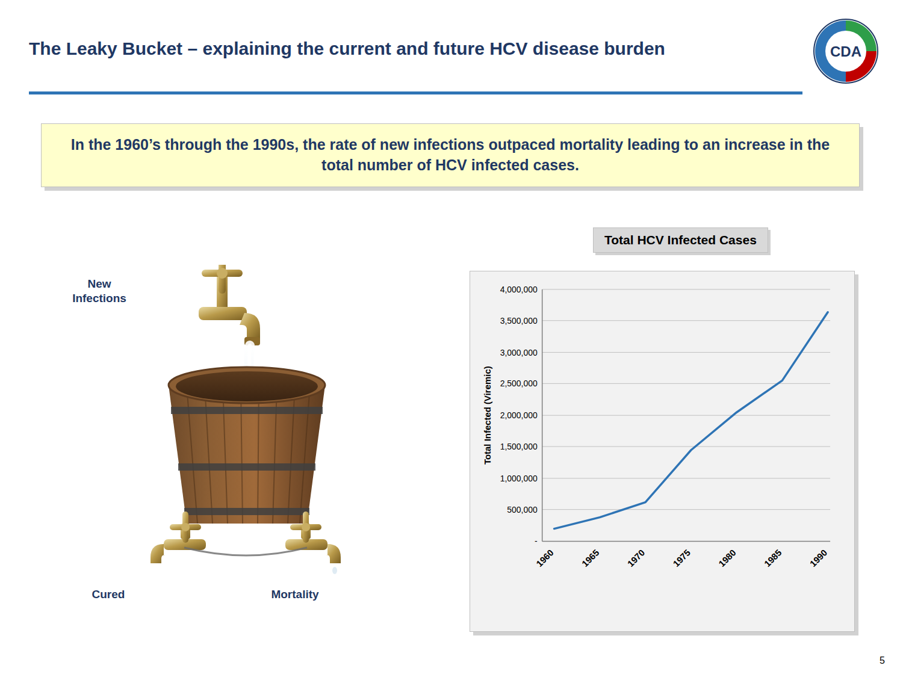The Leaky Bucket – explaining the current and future HCV disease burden
CDA
In the 1960’s through the 1990s, the rate of new infections outpaced mortality leading to an increase in the total number of HCV infected cases.
New
Infections
Cured
Mortality
Total HCV Infected Cases
4,000,000 3,500,000 3,000,000 2,500,000 2,000,000 1,500,000 1,000,000 500,000 - Total Infected (Viremic) 1960 1965 1970 1975 1980 1985 1990
5